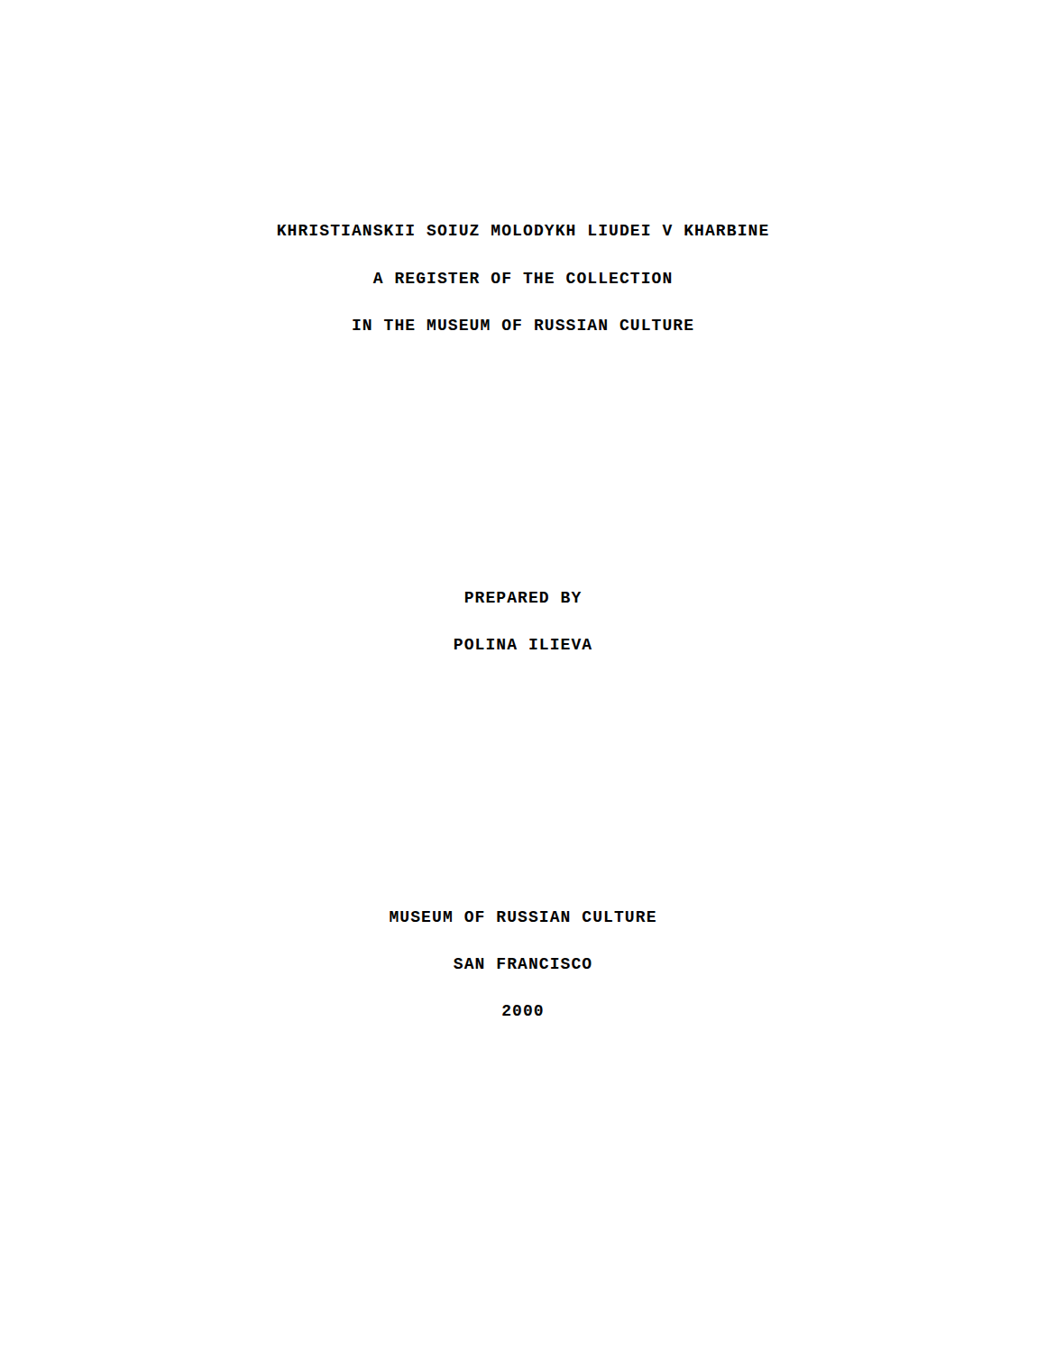KHRISTIANSKII SOIUZ MOLODYKH LIUDEI V KHARBINE
A REGISTER OF THE COLLECTION
IN THE MUSEUM OF RUSSIAN CULTURE
PREPARED BY
POLINA ILIEVA
MUSEUM OF RUSSIAN CULTURE
SAN FRANCISCO
2000